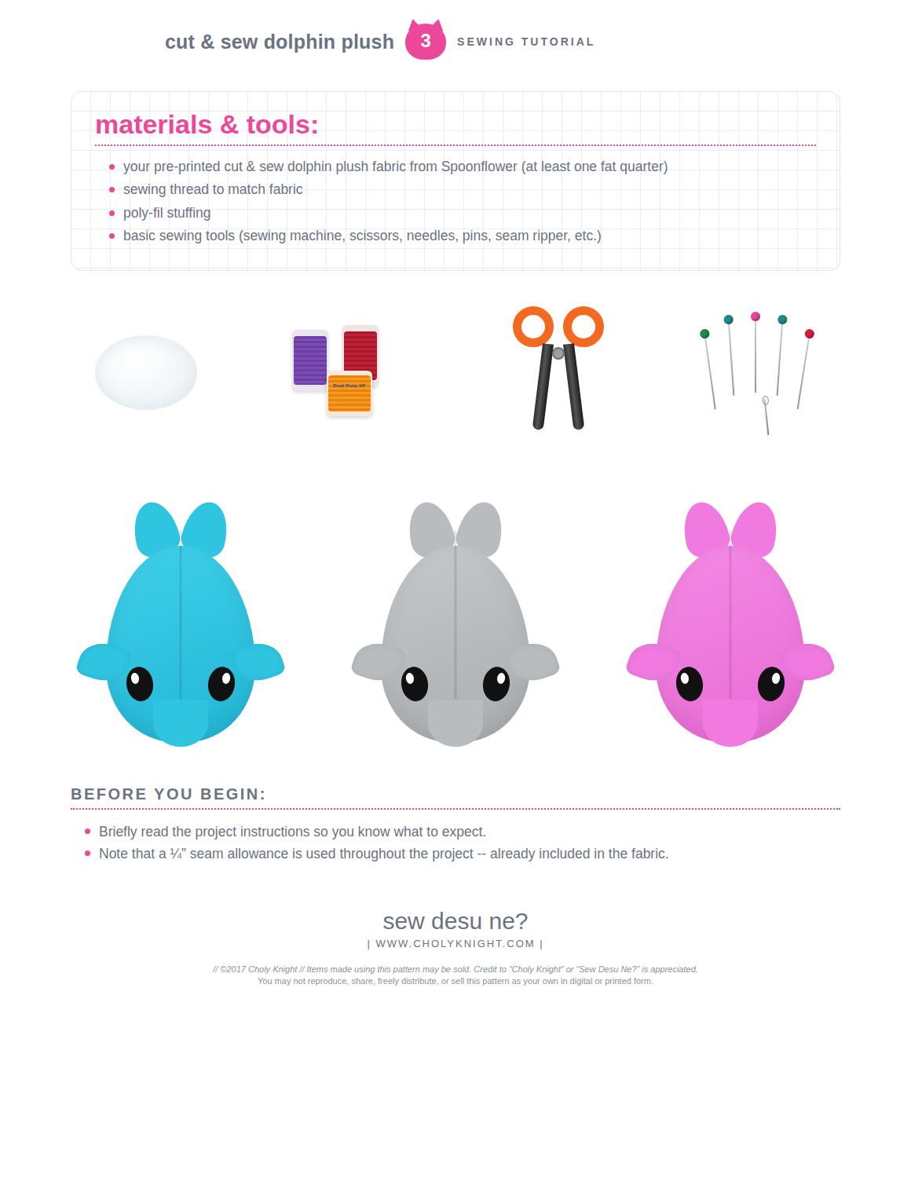cut & sew dolphin plush
3
sewing tutorial
materials & tools:
your pre-printed cut & sew dolphin plush fabric from Spoonflower (at least one fat quarter)
sewing thread to match fabric
poly-fil stuffing
basic sewing tools (sewing machine, scissors, needles, pins, seam ripper, etc.)
Dual Duty XP
BEFORE YOU BEGIN:
Briefly read the project instructions so you know what to expect.
Note that a ¼” seam allowance is used throughout the project -- already included in the fabric.
sew desu ne?
| WWW.CHOLYKNIGHT.COM |
// ©2017 Choly Knight // Items made using this pattern may be sold. Credit to “Choly Knight” or “Sew Desu Ne?” is appreciated.
You may not reproduce, share, freely distribute, or sell this pattern as your own in digital or printed form.